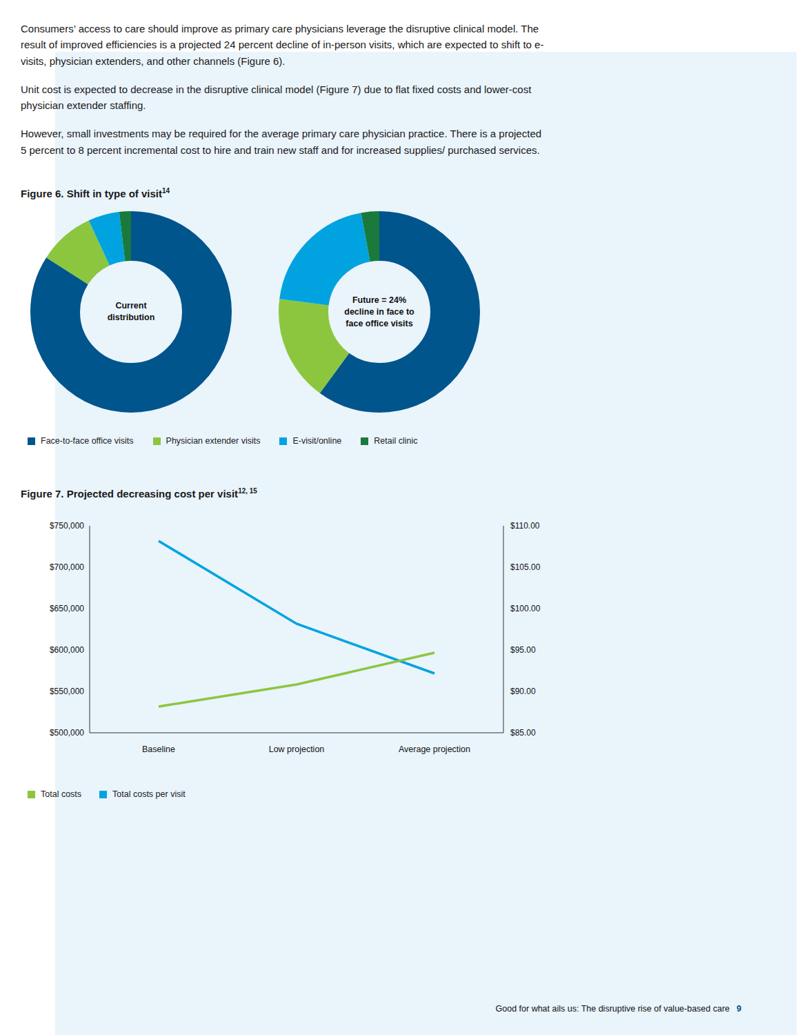Consumers’ access to care should improve as primary care physicians leverage the disruptive clinical model. The result of improved efficiencies is a projected 24 percent decline of in-person visits, which are expected to shift to e-visits, physician extenders, and other channels (Figure 6).
Unit cost is expected to decrease in the disruptive clinical model (Figure 7) due to flat fixed costs and lower-cost physician extender staffing.
However, small investments may be required for the average primary care physician practice. There is a projected 5 percent to 8 percent incremental cost to hire and train new staff and for increased supplies/ purchased services.
Figure 6. Shift in type of visit14
Current
distribution
Future = 24%
decline in face to
face office visits
Face-to-face office visits Physician extender visits E-visit/online Retail clinic
Figure 7. Projected decreasing cost per visit12, 15
$750,000 $700,000 $650,000 $600,000 $550,000 $500,000 $110.00 $105.00 $100.00 $95.00 $90.00 $85.00 Baseline Low projection Average projection
Total costs Total costs per visit
Good for what ails us: The disruptive rise of value-based care9